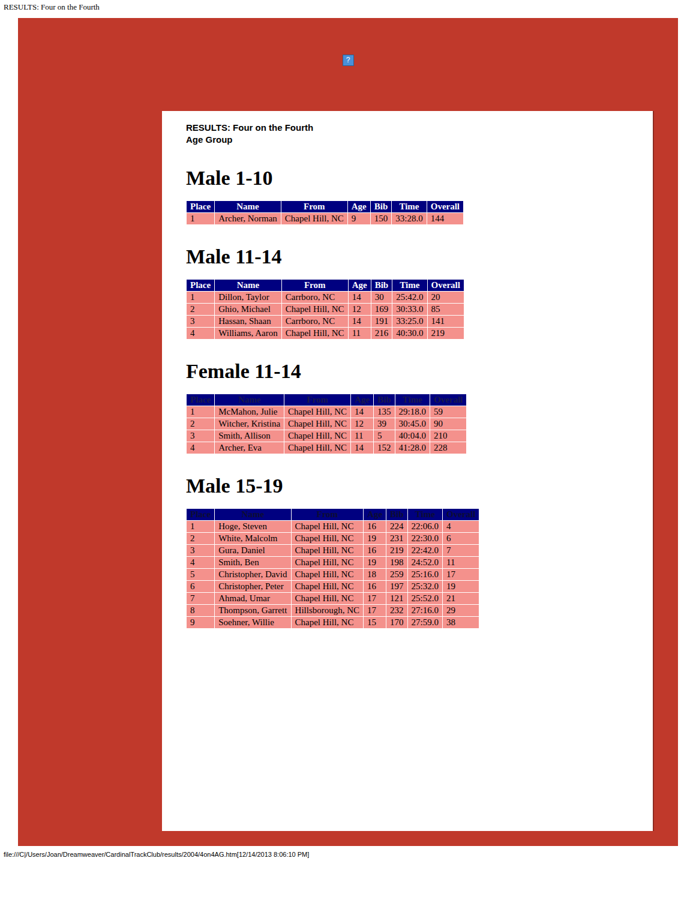RESULTS: Four on the Fourth
?
RESULTS: Four on the Fourth
Age Group
Male 1-10
| Place | Name | From | Age | Bib | Time | Overall |
| --- | --- | --- | --- | --- | --- | --- |
| 1 | Archer, Norman | Chapel Hill, NC | 9 | 150 | 33:28.0 | 144 |
Male 11-14
| Place | Name | From | Age | Bib | Time | Overall |
| --- | --- | --- | --- | --- | --- | --- |
| 1 | Dillon, Taylor | Carrboro, NC | 14 | 30 | 25:42.0 | 20 |
| 2 | Ghio, Michael | Chapel Hill, NC | 12 | 169 | 30:33.0 | 85 |
| 3 | Hassan, Shaan | Carrboro, NC | 14 | 191 | 33:25.0 | 141 |
| 4 | Williams, Aaron | Chapel Hill, NC | 11 | 216 | 40:30.0 | 219 |
Female 11-14
| Place | Name | From | Age | Bib | Time | Overall |
| --- | --- | --- | --- | --- | --- | --- |
| 1 | McMahon, Julie | Chapel Hill, NC | 14 | 135 | 29:18.0 | 59 |
| 2 | Witcher, Kristina | Chapel Hill, NC | 12 | 39 | 30:45.0 | 90 |
| 3 | Smith, Allison | Chapel Hill, NC | 11 | 5 | 40:04.0 | 210 |
| 4 | Archer, Eva | Chapel Hill, NC | 14 | 152 | 41:28.0 | 228 |
Male 15-19
| Place | Name | From | Age | Bib | Time | Overall |
| --- | --- | --- | --- | --- | --- | --- |
| 1 | Hoge, Steven | Chapel Hill, NC | 16 | 224 | 22:06.0 | 4 |
| 2 | White, Malcolm | Chapel Hill, NC | 19 | 231 | 22:30.0 | 6 |
| 3 | Gura, Daniel | Chapel Hill, NC | 16 | 219 | 22:42.0 | 7 |
| 4 | Smith, Ben | Chapel Hill, NC | 19 | 198 | 24:52.0 | 11 |
| 5 | Christopher, David | Chapel Hill, NC | 18 | 259 | 25:16.0 | 17 |
| 6 | Christopher, Peter | Chapel Hill, NC | 16 | 197 | 25:32.0 | 19 |
| 7 | Ahmad, Umar | Chapel Hill, NC | 17 | 121 | 25:52.0 | 21 |
| 8 | Thompson, Garrett | Hillsborough, NC | 17 | 232 | 27:16.0 | 29 |
| 9 | Soehner, Willie | Chapel Hill, NC | 15 | 170 | 27:59.0 | 38 |
file:///C|/Users/Joan/Dreamweaver/CardinalTrackClub/results/2004/4on4AG.htm[12/14/2013 8:06:10 PM]